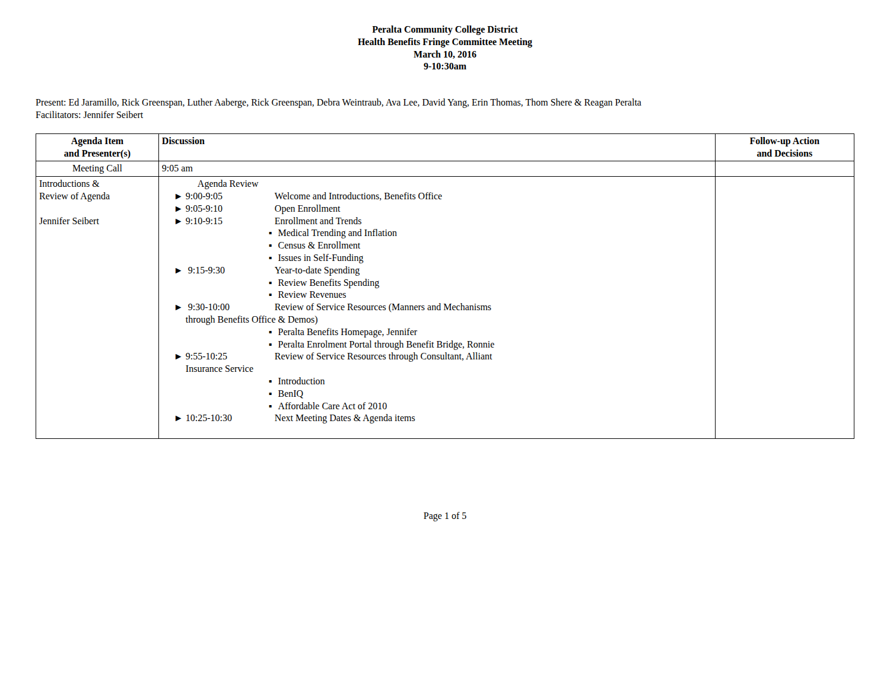Peralta Community College District
Health Benefits Fringe Committee Meeting
March 10, 2016
9-10:30am
Present: Ed Jaramillo, Rick Greenspan, Luther Aaberge, Rick Greenspan, Debra Weintraub, Ava Lee, David Yang, Erin Thomas, Thom Shere & Reagan Peralta
Facilitators: Jennifer Seibert
| Agenda Item and Presenter(s) | Discussion | Follow-up Action and Decisions |
| --- | --- | --- |
| Meeting Call | 9:05 am | |
| Introductions & Review of Agenda Jennifer Seibert | Agenda Review ► 9:00-9:05 Welcome and Introductions, Benefits Office ► 9:05-9:10 Open Enrollment ► 9:10-9:15 Enrollment and Trends Medical Trending and Inflation Census & Enrollment Issues in Self-Funding ► 9:15-9:30 Year-to-date Spending Review Benefits Spending Review Revenues ► 9:30-10:00 Review of Service Resources (Manners and Mechanisms through Benefits Office & Demos) Peralta Benefits Homepage, Jennifer Peralta Enrolment Portal through Benefit Bridge, Ronnie ► 9:55-10:25 Review of Service Resources through Consultant, Alliant Insurance Service Introduction BenIQ Affordable Care Act of 2010 ► 10:25-10:30 Next Meeting Dates & Agenda items | |
Page 1 of 5